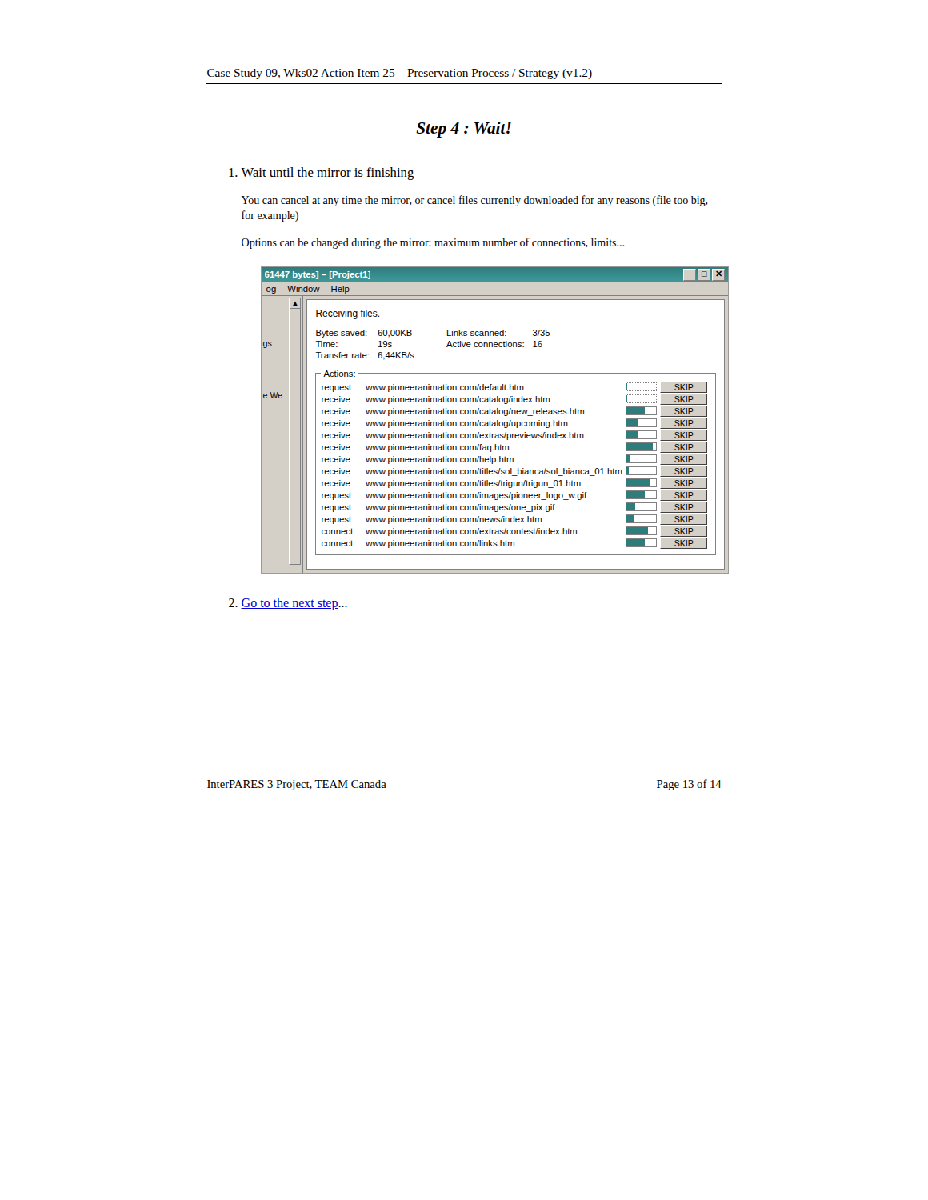Case Study 09, Wks02 Action Item 25 – Preservation Process / Strategy (v1.2)
Step 4 : Wait!
Wait until the mirror is finishing
You can cancel at any time the mirror, or cancel files currently downloaded for any reasons (file too big, for example)
Options can be changed during the mirror: maximum number of connections, limits...
61447 bytes] – [Project1] _□✕
og Window Help
▲
gs
e We
Receiving files.
| Bytes saved: | 60,00KB | Links scanned: | 3/35 |
| Time: | 19s | Active connections: | 16 |
| Transfer rate: | 6,44KB/s | | |
Actions:
| request | www.pioneeranimation.com/default.htm | | SKIP |
| receive | www.pioneeranimation.com/catalog/index.htm | | SKIP |
| receive | www.pioneeranimation.com/catalog/new_releases.htm | | SKIP |
| receive | www.pioneeranimation.com/catalog/upcoming.htm | | SKIP |
| receive | www.pioneeranimation.com/extras/previews/index.htm | | SKIP |
| receive | www.pioneeranimation.com/faq.htm | | SKIP |
| receive | www.pioneeranimation.com/help.htm | | SKIP |
| receive | www.pioneeranimation.com/titles/sol_bianca/sol_bianca_01.htm | | SKIP |
| receive | www.pioneeranimation.com/titles/trigun/trigun_01.htm | | SKIP |
| request | www.pioneeranimation.com/images/pioneer_logo_w.gif | | SKIP |
| request | www.pioneeranimation.com/images/one_pix.gif | | SKIP |
| request | www.pioneeranimation.com/news/index.htm | | SKIP |
| connect | www.pioneeranimation.com/extras/contest/index.htm | | SKIP |
| connect | www.pioneeranimation.com/links.htm | | SKIP |
Go to the next step...
InterPARES 3 Project, TEAM Canada Page 13 of 14